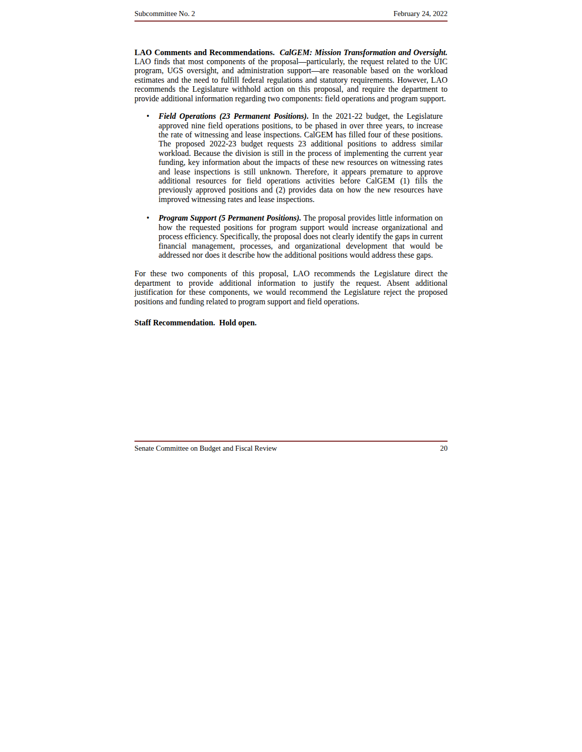Subcommittee No. 2 February 24, 2022
LAO Comments and Recommendations. CalGEM: Mission Transformation and Oversight. LAO finds that most components of the proposal—particularly, the request related to the UIC program, UGS oversight, and administration support—are reasonable based on the workload estimates and the need to fulfill federal regulations and statutory requirements. However, LAO recommends the Legislature withhold action on this proposal, and require the department to provide additional information regarding two components: field operations and program support.
•
Field Operations (23 Permanent Positions). In the 2021-22 budget, the Legislature approved nine field operations positions, to be phased in over three years, to increase the rate of witnessing and lease inspections. CalGEM has filled four of these positions. The proposed 2022-23 budget requests 23 additional positions to address similar workload. Because the division is still in the process of implementing the current year funding, key information about the impacts of these new resources on witnessing rates and lease inspections is still unknown. Therefore, it appears premature to approve additional resources for field operations activities before CalGEM (1) fills the previously approved positions and (2) provides data on how the new resources have improved witnessing rates and lease inspections.
•
Program Support (5 Permanent Positions). The proposal provides little information on how the requested positions for program support would increase organizational and process efficiency. Specifically, the proposal does not clearly identify the gaps in current financial management, processes, and organizational development that would be addressed nor does it describe how the additional positions would address these gaps.
For these two components of this proposal, LAO recommends the Legislature direct the department to provide additional information to justify the request. Absent additional justification for these components, we would recommend the Legislature reject the proposed positions and funding related to program support and field operations.
Staff Recommendation. Hold open.
Senate Committee on Budget and Fiscal Review 20